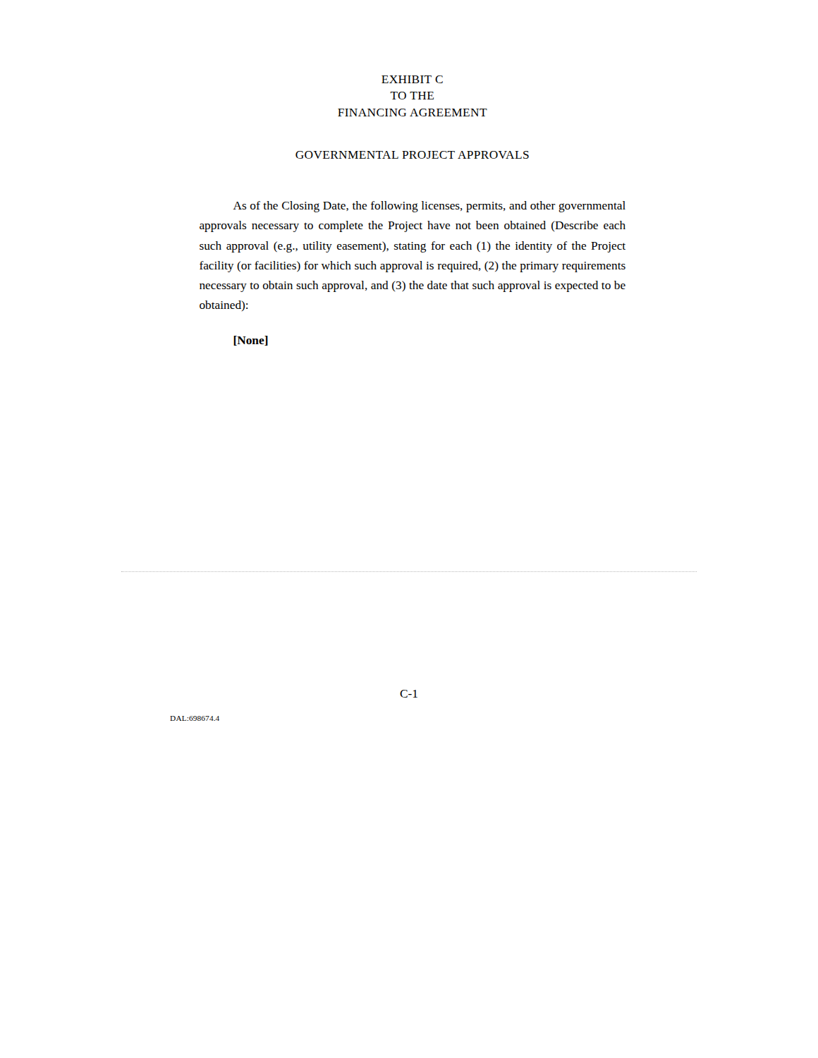EXHIBIT C TO THE FINANCING AGREEMENT
GOVERNMENTAL PROJECT APPROVALS
As of the Closing Date, the following licenses, permits, and other governmental approvals necessary to complete the Project have not been obtained (Describe each such approval (e.g., utility easement), stating for each (1) the identity of the Project facility (or facilities) for which such approval is required, (2) the primary requirements necessary to obtain such approval, and (3) the date that such approval is expected to be obtained):
[None]
C-1
DAL:698674.4